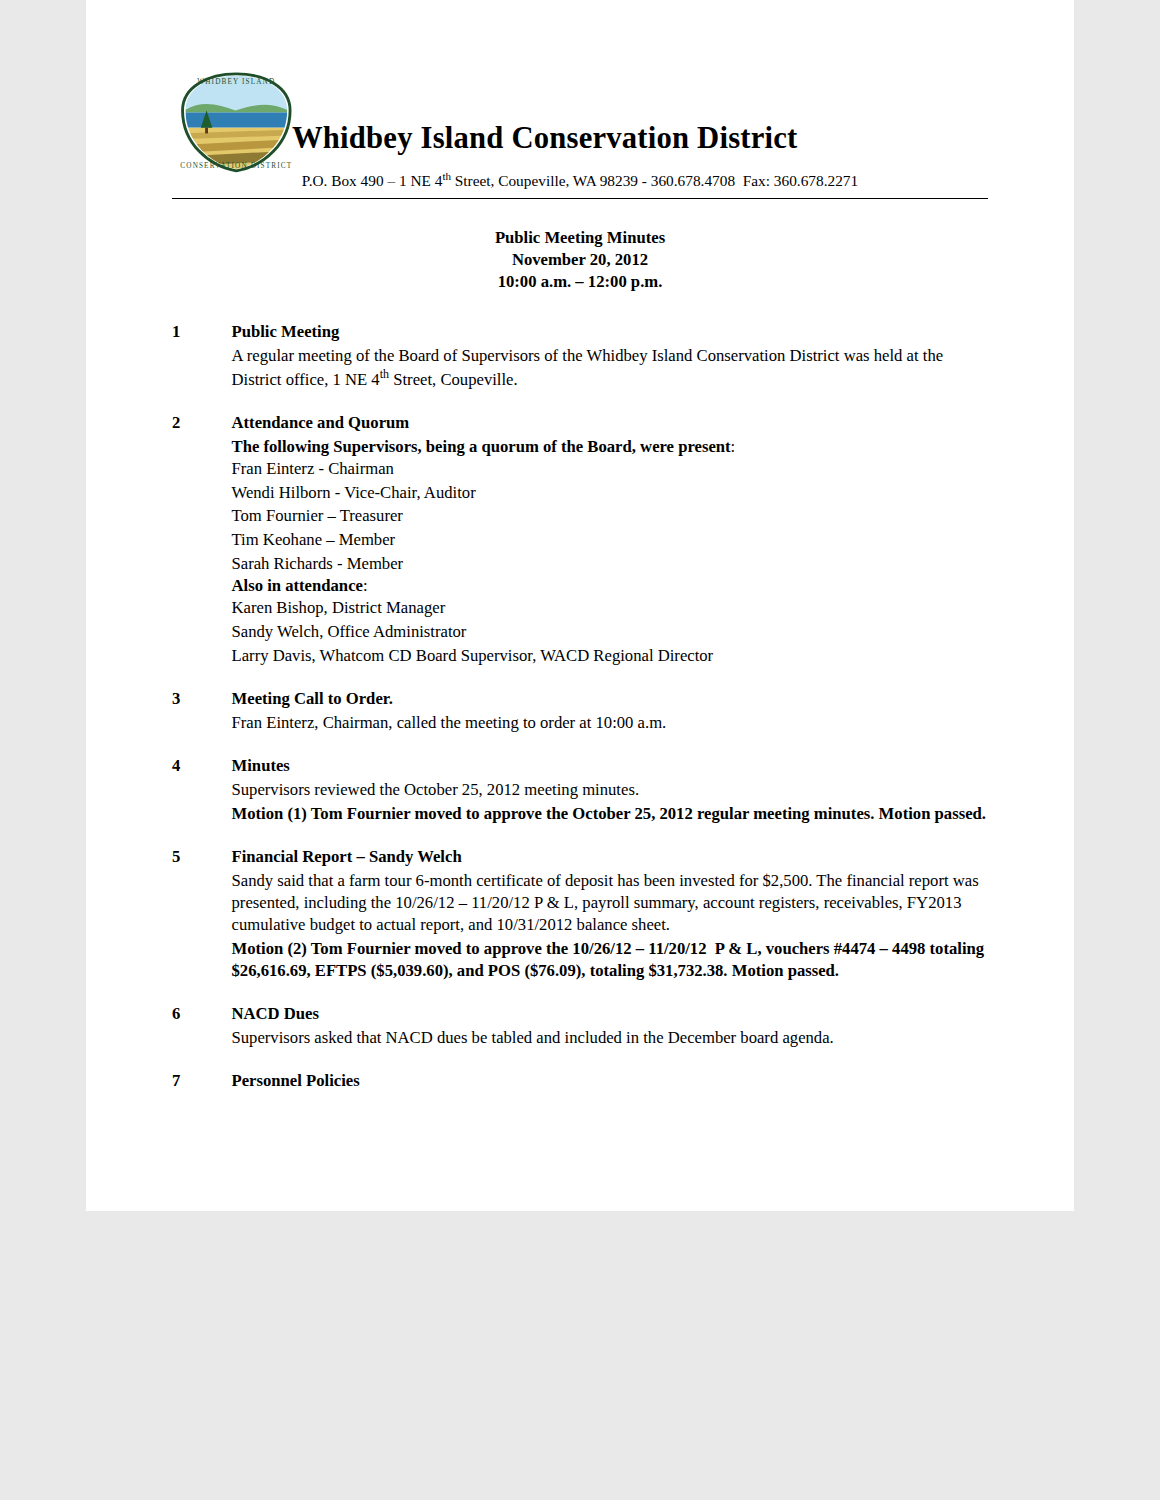CONSERVATION DISTRICT WHIDBEY ISLAND
Whidbey Island Conservation District
P.O. Box 490 – 1 NE 4th Street, Coupeville, WA 98239 - 360.678.4708 Fax: 360.678.2271
Public Meeting Minutes
November 20, 2012
10:00 a.m. – 12:00 p.m.
1
Public Meeting
A regular meeting of the Board of Supervisors of the Whidbey Island Conservation District was held at the District office, 1 NE 4th Street, Coupeville.
2
Attendance and Quorum
The following Supervisors, being a quorum of the Board, were present:
Fran Einterz - Chairman
Wendi Hilborn - Vice-Chair, Auditor
Tom Fournier – Treasurer
Tim Keohane – Member
Sarah Richards - Member
Also in attendance:
Karen Bishop, District Manager
Sandy Welch, Office Administrator
Larry Davis, Whatcom CD Board Supervisor, WACD Regional Director
3
Meeting Call to Order.
Fran Einterz, Chairman, called the meeting to order at 10:00 a.m.
4
Minutes
Supervisors reviewed the October 25, 2012 meeting minutes.
Motion (1) Tom Fournier moved to approve the October 25, 2012 regular meeting minutes. Motion passed.
5
Financial Report – Sandy Welch
Sandy said that a farm tour 6-month certificate of deposit has been invested for $2,500. The financial report was presented, including the 10/26/12 – 11/20/12 P & L, payroll summary, account registers, receivables, FY2013 cumulative budget to actual report, and 10/31/2012 balance sheet.
Motion (2) Tom Fournier moved to approve the 10/26/12 – 11/20/12 P & L, vouchers #4474 – 4498 totaling $26,616.69, EFTPS ($5,039.60), and POS ($76.09), totaling $31,732.38. Motion passed.
6
NACD Dues
Supervisors asked that NACD dues be tabled and included in the December board agenda.
7
Personnel Policies